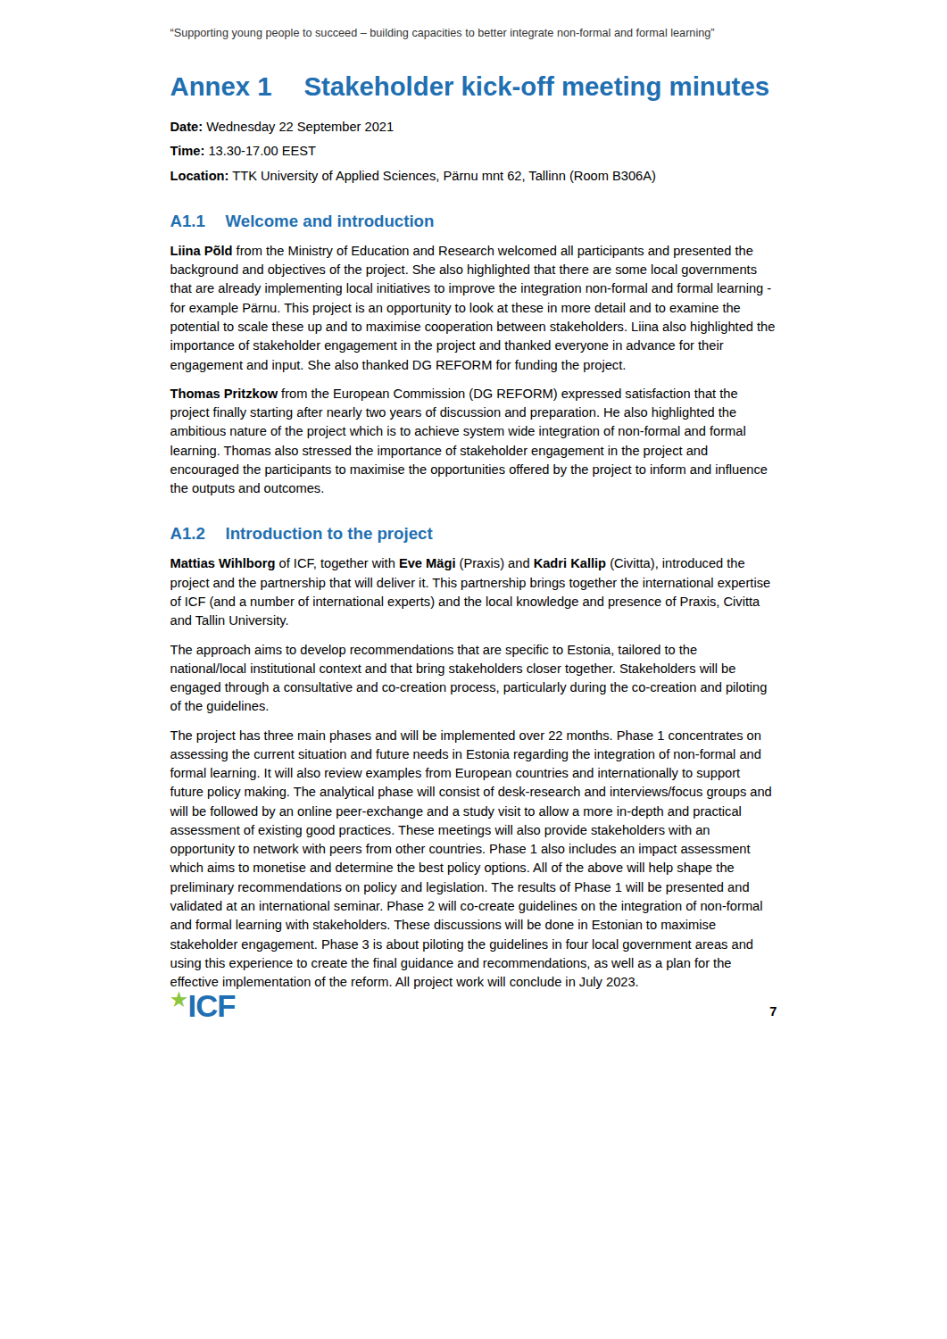“Supporting young people to succeed – building capacities to better integrate non-formal and formal learning”
Annex 1 Stakeholder kick-off meeting minutes
Date: Wednesday 22 September 2021
Time: 13.30-17.00 EEST
Location: TTK University of Applied Sciences, Pärnu mnt 62, Tallinn (Room B306A)
A1.1 Welcome and introduction
Liina Põld from the Ministry of Education and Research welcomed all participants and presented the background and objectives of the project. She also highlighted that there are some local governments that are already implementing local initiatives to improve the integration non-formal and formal learning - for example Pärnu. This project is an opportunity to look at these in more detail and to examine the potential to scale these up and to maximise cooperation between stakeholders. Liina also highlighted the importance of stakeholder engagement in the project and thanked everyone in advance for their engagement and input. She also thanked DG REFORM for funding the project.
Thomas Pritzkow from the European Commission (DG REFORM) expressed satisfaction that the project finally starting after nearly two years of discussion and preparation. He also highlighted the ambitious nature of the project which is to achieve system wide integration of non-formal and formal learning. Thomas also stressed the importance of stakeholder engagement in the project and encouraged the participants to maximise the opportunities offered by the project to inform and influence the outputs and outcomes.
A1.2 Introduction to the project
Mattias Wihlborg of ICF, together with Eve Mägi (Praxis) and Kadri Kallip (Civitta), introduced the project and the partnership that will deliver it. This partnership brings together the international expertise of ICF (and a number of international experts) and the local knowledge and presence of Praxis, Civitta and Tallin University.
The approach aims to develop recommendations that are specific to Estonia, tailored to the national/local institutional context and that bring stakeholders closer together. Stakeholders will be engaged through a consultative and co-creation process, particularly during the co-creation and piloting of the guidelines.
The project has three main phases and will be implemented over 22 months. Phase 1 concentrates on assessing the current situation and future needs in Estonia regarding the integration of non-formal and formal learning. It will also review examples from European countries and internationally to support future policy making. The analytical phase will consist of desk-research and interviews/focus groups and will be followed by an online peer-exchange and a study visit to allow a more in-depth and practical assessment of existing good practices. These meetings will also provide stakeholders with an opportunity to network with peers from other countries. Phase 1 also includes an impact assessment which aims to monetise and determine the best policy options. All of the above will help shape the preliminary recommendations on policy and legislation. The results of Phase 1 will be presented and validated at an international seminar. Phase 2 will co-create guidelines on the integration of non-formal and formal learning with stakeholders. These discussions will be done in Estonian to maximise stakeholder engagement. Phase 3 is about piloting the guidelines in four local government areas and using this experience to create the final guidance and recommendations, as well as a plan for the effective implementation of the reform. All project work will conclude in July 2023.
★ICF
7